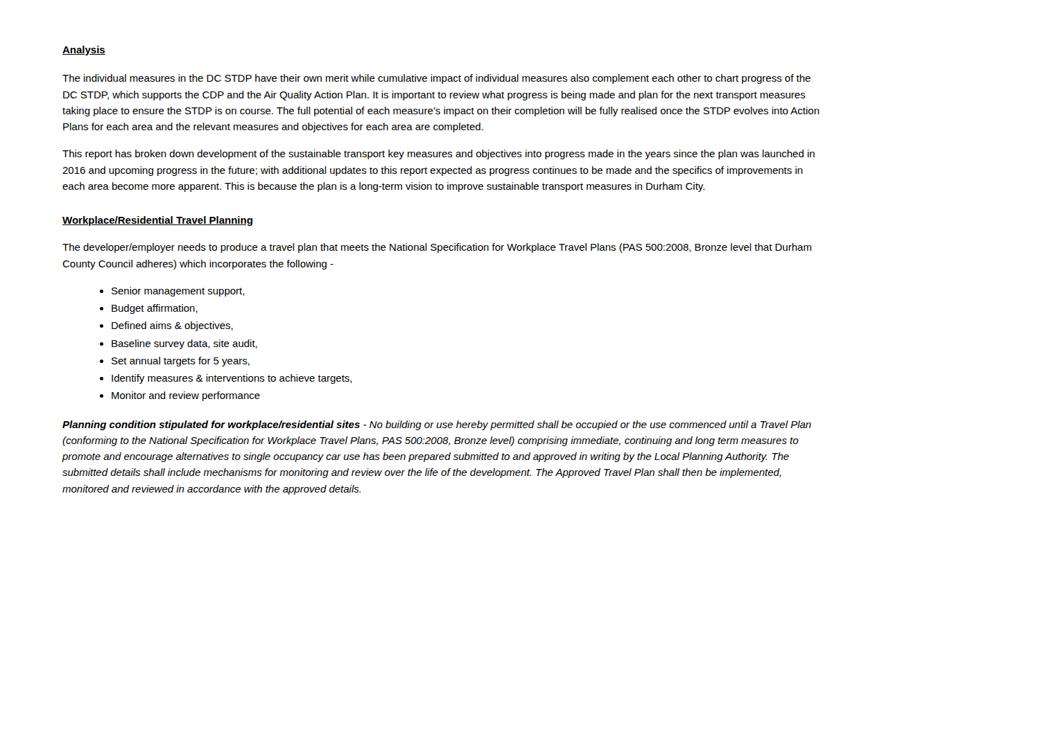Analysis
The individual measures in the DC STDP have their own merit while cumulative impact of individual measures also complement each other to chart progress of the DC STDP, which supports the CDP and the Air Quality Action Plan. It is important to review what progress is being made and plan for the next transport measures taking place to ensure the STDP is on course. The full potential of each measure’s impact on their completion will be fully realised once the STDP evolves into Action Plans for each area and the relevant measures and objectives for each area are completed.
This report has broken down development of the sustainable transport key measures and objectives into progress made in the years since the plan was launched in 2016 and upcoming progress in the future; with additional updates to this report expected as progress continues to be made and the specifics of improvements in each area become more apparent. This is because the plan is a long-term vision to improve sustainable transport measures in Durham City.
Workplace/Residential Travel Planning
The developer/employer needs to produce a travel plan that meets the National Specification for Workplace Travel Plans (PAS 500:2008, Bronze level that Durham County Council adheres) which incorporates the following -
Senior management support,
Budget affirmation,
Defined aims & objectives,
Baseline survey data, site audit,
Set annual targets for 5 years,
Identify measures & interventions to achieve targets,
Monitor and review performance
Planning condition stipulated for workplace/residential sites - No building or use hereby permitted shall be occupied or the use commenced until a Travel Plan (conforming to the National Specification for Workplace Travel Plans, PAS 500:2008, Bronze level) comprising immediate, continuing and long term measures to promote and encourage alternatives to single occupancy car use has been prepared submitted to and approved in writing by the Local Planning Authority. The submitted details shall include mechanisms for monitoring and review over the life of the development. The Approved Travel Plan shall then be implemented, monitored and reviewed in accordance with the approved details.